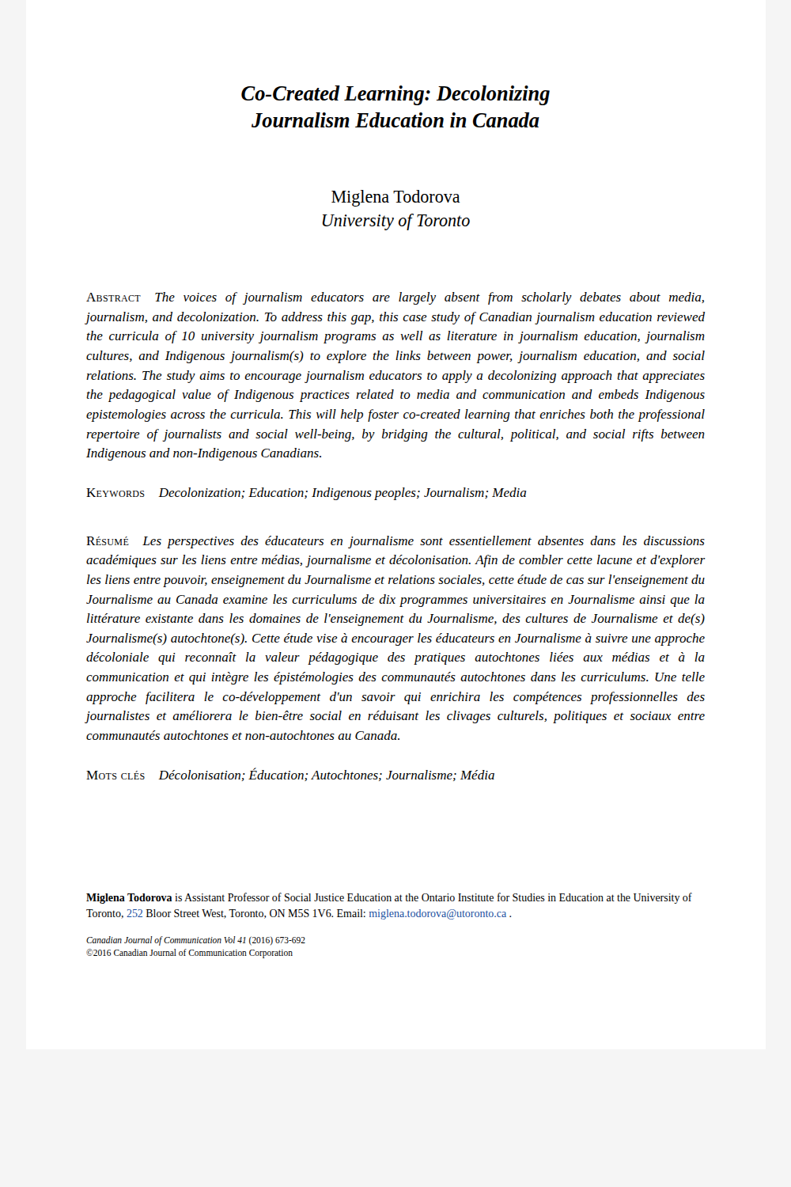Co-Created Learning: Decolonizing
Journalism Education in Canada
Miglena Todorova
University of Toronto
Abstract The voices of journalism educators are largely absent from scholarly debates about media, journalism, and decolonization. To address this gap, this case study of Canadian journalism education reviewed the curricula of 10 university journalism programs as well as literature in journalism education, journalism cultures, and Indigenous journalism(s) to explore the links between power, journalism education, and social relations. The study aims to encourage journalism educators to apply a decolonizing approach that appreciates the pedagogical value of Indigenous practices related to media and communication and embeds Indigenous epistemologies across the curricula. This will help foster co-created learning that enriches both the professional repertoire of journalists and social well-being, by bridging the cultural, political, and social rifts between Indigenous and non-Indigenous Canadians.
Keywords Decolonization; Education; Indigenous peoples; Journalism; Media
Résumé Les perspectives des éducateurs en journalisme sont essentiellement absentes dans les discussions académiques sur les liens entre médias, journalisme et décolonisation. Afin de combler cette lacune et d'explorer les liens entre pouvoir, enseignement du Journalisme et relations sociales, cette étude de cas sur l'enseignement du Journalisme au Canada examine les curriculums de dix programmes universitaires en Journalisme ainsi que la littérature existante dans les domaines de l'enseignement du Journalisme, des cultures de Journalisme et de(s) Journalisme(s) autochtone(s). Cette étude vise à encourager les éducateurs en Journalisme à suivre une approche décoloniale qui reconnaît la valeur pédagogique des pratiques autochtones liées aux médias et à la communication et qui intègre les épistémologies des communautés autochtones dans les curriculums. Une telle approche facilitera le co-développement d'un savoir qui enrichira les compétences professionnelles des journalistes et améliorera le bien-être social en réduisant les clivages culturels, politiques et sociaux entre communautés autochtones et non-autochtones au Canada.
Mots clés Décolonisation; Éducation; Autochtones; Journalisme; Média
Miglena Todorova is Assistant Professor of Social Justice Education at the Ontario Institute for Studies in Education at the University of Toronto, 252 Bloor Street West, Toronto, ON M5S 1V6. Email: miglena.todorova@utoronto.ca .
Canadian Journal of Communication Vol 41 (2016) 673-692
©2016 Canadian Journal of Communication Corporation